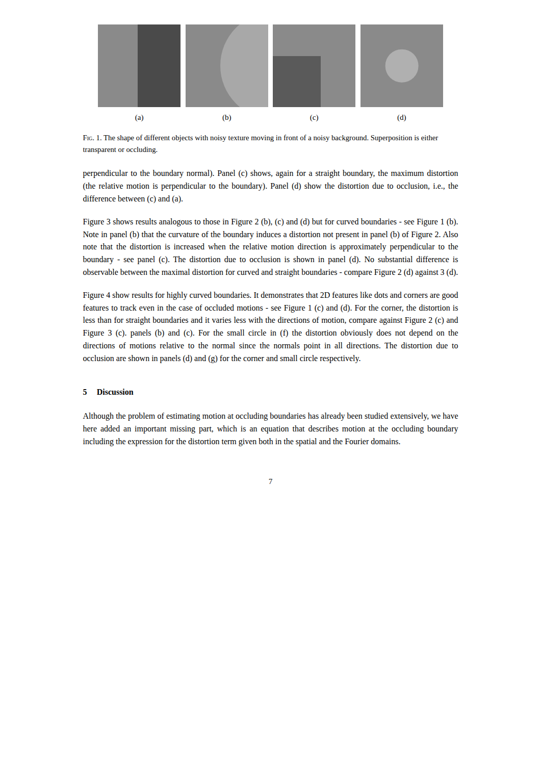(a)
(b)
(c)
(d)
Fig. 1. The shape of different objects with noisy texture moving in front of a noisy background. Superposition is either transparent or occluding.
perpendicular to the boundary normal). Panel (c) shows, again for a straight boundary, the maximum distortion (the relative motion is perpendicular to the boundary). Panel (d) show the distortion due to occlusion, i.e., the difference between (c) and (a).
Figure 3 shows results analogous to those in Figure 2 (b), (c) and (d) but for curved boundaries - see Figure 1 (b). Note in panel (b) that the curvature of the boundary induces a distortion not present in panel (b) of Figure 2. Also note that the distortion is increased when the relative motion direction is approximately perpendicular to the boundary - see panel (c). The distortion due to occlusion is shown in panel (d). No substantial difference is observable between the maximal distortion for curved and straight boundaries - compare Figure 2 (d) against 3 (d).
Figure 4 show results for highly curved boundaries. It demonstrates that 2D features like dots and corners are good features to track even in the case of occluded motions - see Figure 1 (c) and (d). For the corner, the distortion is less than for straight boundaries and it varies less with the directions of motion, compare against Figure 2 (c) and Figure 3 (c). panels (b) and (c). For the small circle in (f) the distortion obviously does not depend on the directions of motions relative to the normal since the normals point in all directions. The distortion due to occlusion are shown in panels (d) and (g) for the corner and small circle respectively.
5 Discussion
Although the problem of estimating motion at occluding boundaries has already been studied extensively, we have here added an important missing part, which is an equation that describes motion at the occluding boundary including the expression for the distortion term given both in the spatial and the Fourier domains.
7